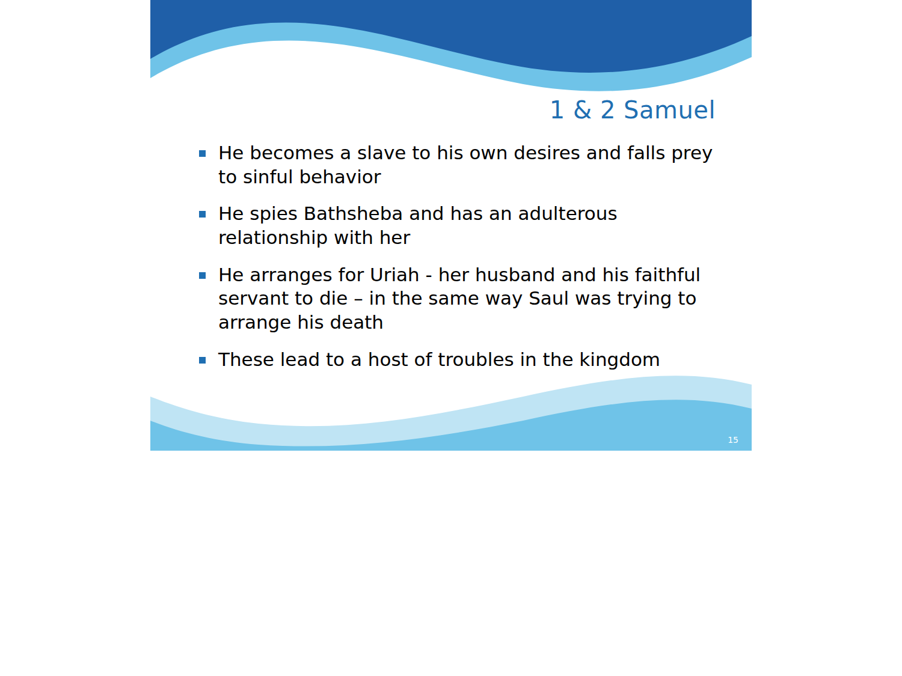1 & 2 Samuel
He becomes a slave to his own desires and falls prey to sinful behavior
He spies Bathsheba and has an adulterous relationship with her
He arranges for Uriah - her husband and his faithful servant to die – in the same way Saul was trying to arrange his death
These lead to a host of troubles in the kingdom
15